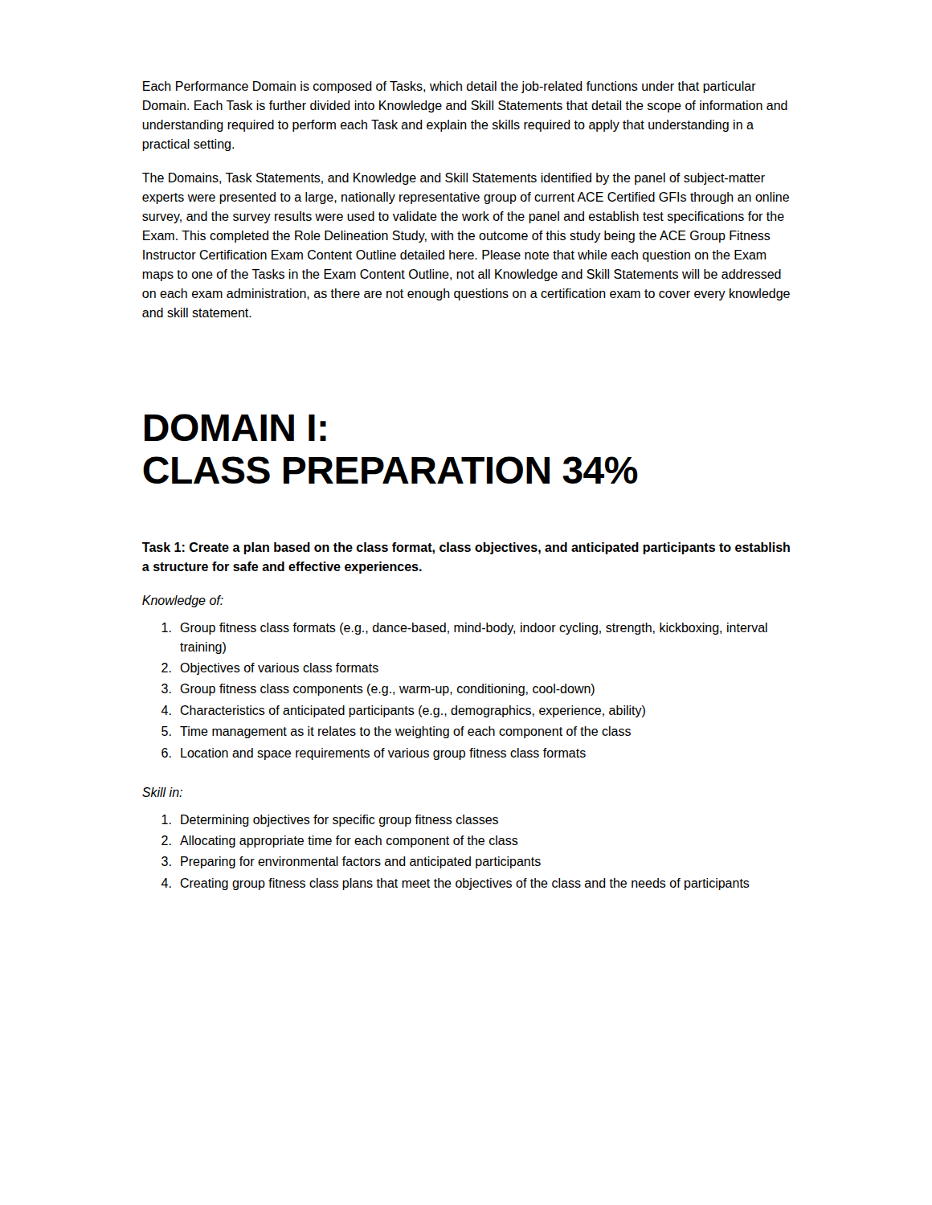Each Performance Domain is composed of Tasks, which detail the job-related functions under that particular Domain. Each Task is further divided into Knowledge and Skill Statements that detail the scope of information and understanding required to perform each Task and explain the skills required to apply that understanding in a practical setting.
The Domains, Task Statements, and Knowledge and Skill Statements identified by the panel of subject-matter experts were presented to a large, nationally representative group of current ACE Certified GFIs through an online survey, and the survey results were used to validate the work of the panel and establish test specifications for the Exam. This completed the Role Delineation Study, with the outcome of this study being the ACE Group Fitness Instructor Certification Exam Content Outline detailed here. Please note that while each question on the Exam maps to one of the Tasks in the Exam Content Outline, not all Knowledge and Skill Statements will be addressed on each exam administration, as there are not enough questions on a certification exam to cover every knowledge and skill statement.
DOMAIN I:
CLASS PREPARATION 34%
Task 1: Create a plan based on the class format, class objectives, and anticipated participants to establish a structure for safe and effective experiences.
Knowledge of:
Group fitness class formats (e.g., dance-based, mind-body, indoor cycling, strength, kickboxing, interval training)
Objectives of various class formats
Group fitness class components (e.g., warm-up, conditioning, cool-down)
Characteristics of anticipated participants (e.g., demographics, experience, ability)
Time management as it relates to the weighting of each component of the class
Location and space requirements of various group fitness class formats
Skill in:
Determining objectives for specific group fitness classes
Allocating appropriate time for each component of the class
Preparing for environmental factors and anticipated participants
Creating group fitness class plans that meet the objectives of the class and the needs of participants